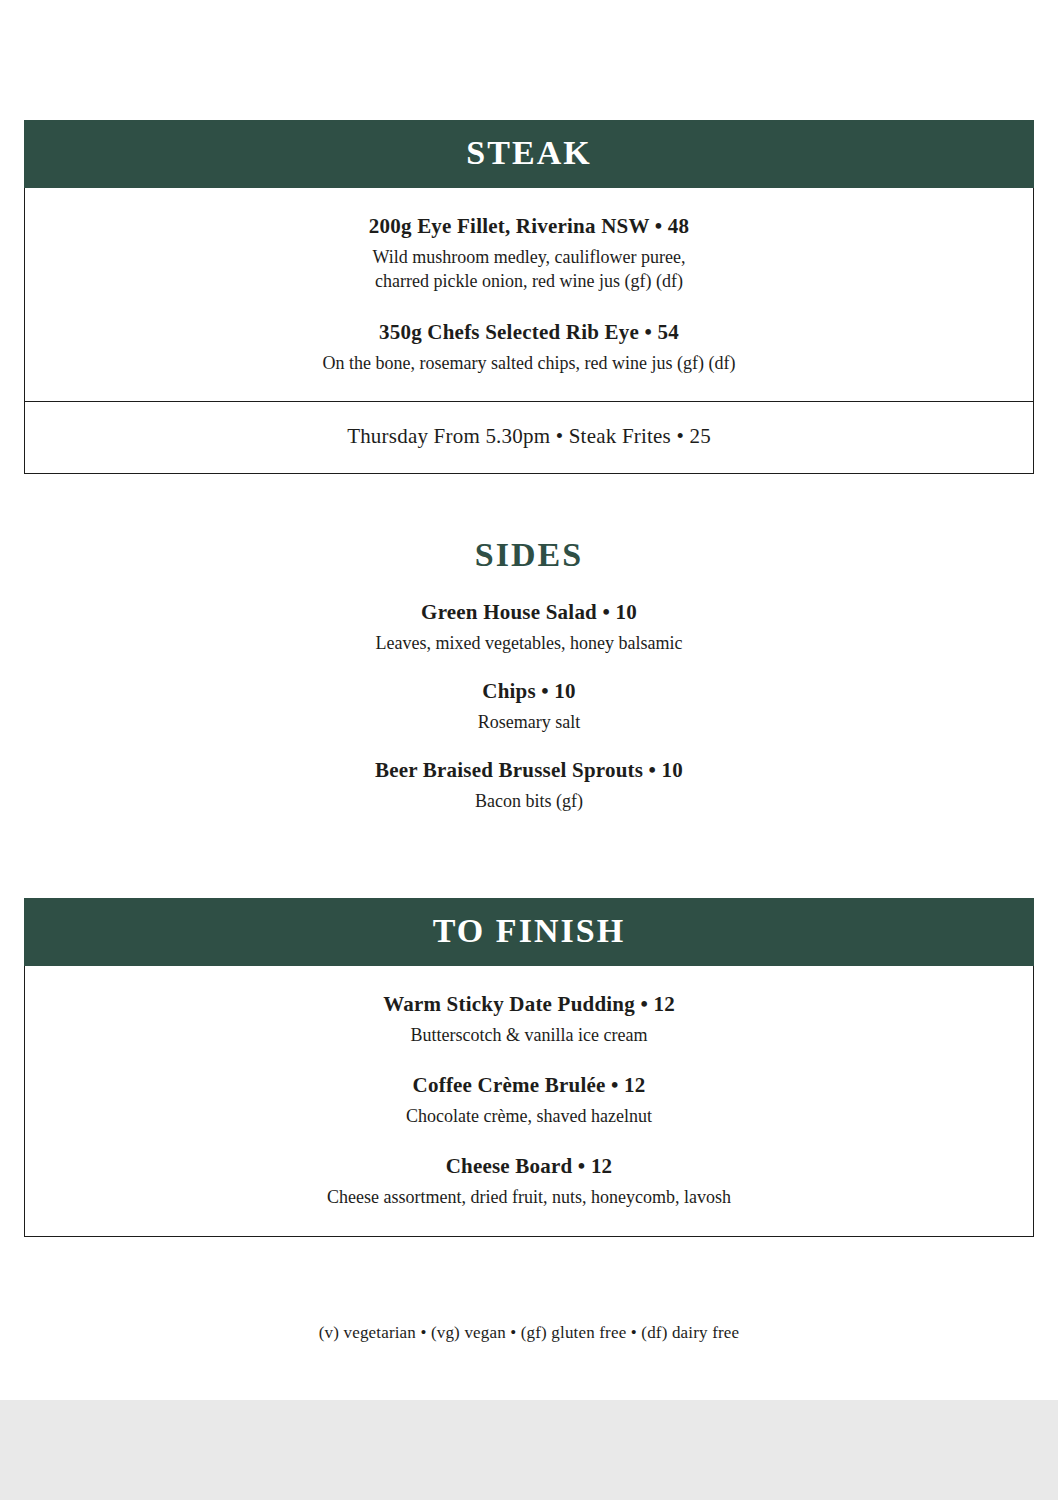RAG & FAMISH HOTEL EST 1860 R
STEAK
200g Eye Fillet, Riverina NSW • 48
Wild mushroom medley, cauliflower puree,
charred pickle onion, red wine jus (gf) (df)
350g Chefs Selected Rib Eye • 54
On the bone, rosemary salted chips, red wine jus (gf) (df)
Thursday From 5.30pm • Steak Frites • 25
SIDES
Green House Salad • 10
Leaves, mixed vegetables, honey balsamic
Chips • 10
Rosemary salt
Beer Braised Brussel Sprouts • 10
Bacon bits (gf)
TO FINISH
Warm Sticky Date Pudding • 12
Butterscotch & vanilla ice cream
Coffee Crème Brulée • 12
Chocolate crème, shaved hazelnut
Cheese Board • 12
Cheese assortment, dried fruit, nuts, honeycomb, lavosh
(v) vegetarian • (vg) vegan • (gf) gluten free • (df) dairy free